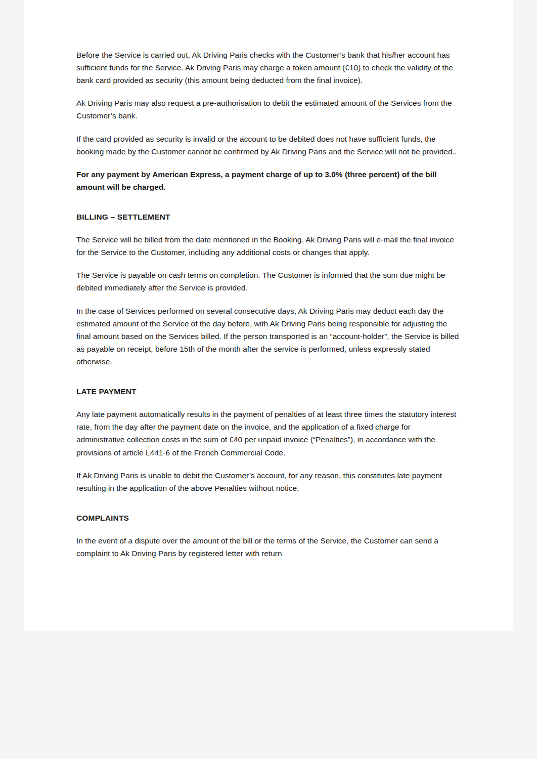Before the Service is carried out, Ak Driving Paris checks with the Customer’s bank that his/her account has sufficient funds for the Service. Ak Driving Paris may charge a token amount (€10) to check the validity of the bank card provided as security (this amount being deducted from the final invoice).
Ak Driving Paris may also request a pre-authorisation to debit the estimated amount of the Services from the Customer’s bank.
If the card provided as security is invalid or the account to be debited does not have sufficient funds, the booking made by the Customer cannot be confirmed by Ak Driving Paris and the Service will not be provided..
For any payment by American Express, a payment charge of up to 3.0% (three percent) of the bill amount will be charged.
BILLING – SETTLEMENT
The Service will be billed from the date mentioned in the Booking. Ak Driving Paris will e-mail the final invoice for the Service to the Customer, including any additional costs or changes that apply.
The Service is payable on cash terms on completion. The Customer is informed that the sum due might be debited immediately after the Service is provided.
In the case of Services performed on several consecutive days, Ak Driving Paris may deduct each day the estimated amount of the Service of the day before, with Ak Driving Paris being responsible for adjusting the final amount based on the Services billed. If the person transported is an “account-holder”, the Service is billed as payable on receipt, before 15th of the month after the service is performed, unless expressly stated otherwise.
LATE PAYMENT
Any late payment automatically results in the payment of penalties of at least three times the statutory interest rate, from the day after the payment date on the invoice, and the application of a fixed charge for administrative collection costs in the sum of €40 per unpaid invoice (“Penalties”), in accordance with the provisions of article L441-6 of the French Commercial Code.
If Ak Driving Paris is unable to debit the Customer’s account, for any reason, this constitutes late payment resulting in the application of the above Penalties without notice.
COMPLAINTS
In the event of a dispute over the amount of the bill or the terms of the Service, the Customer can send a complaint to Ak Driving Paris by registered letter with return